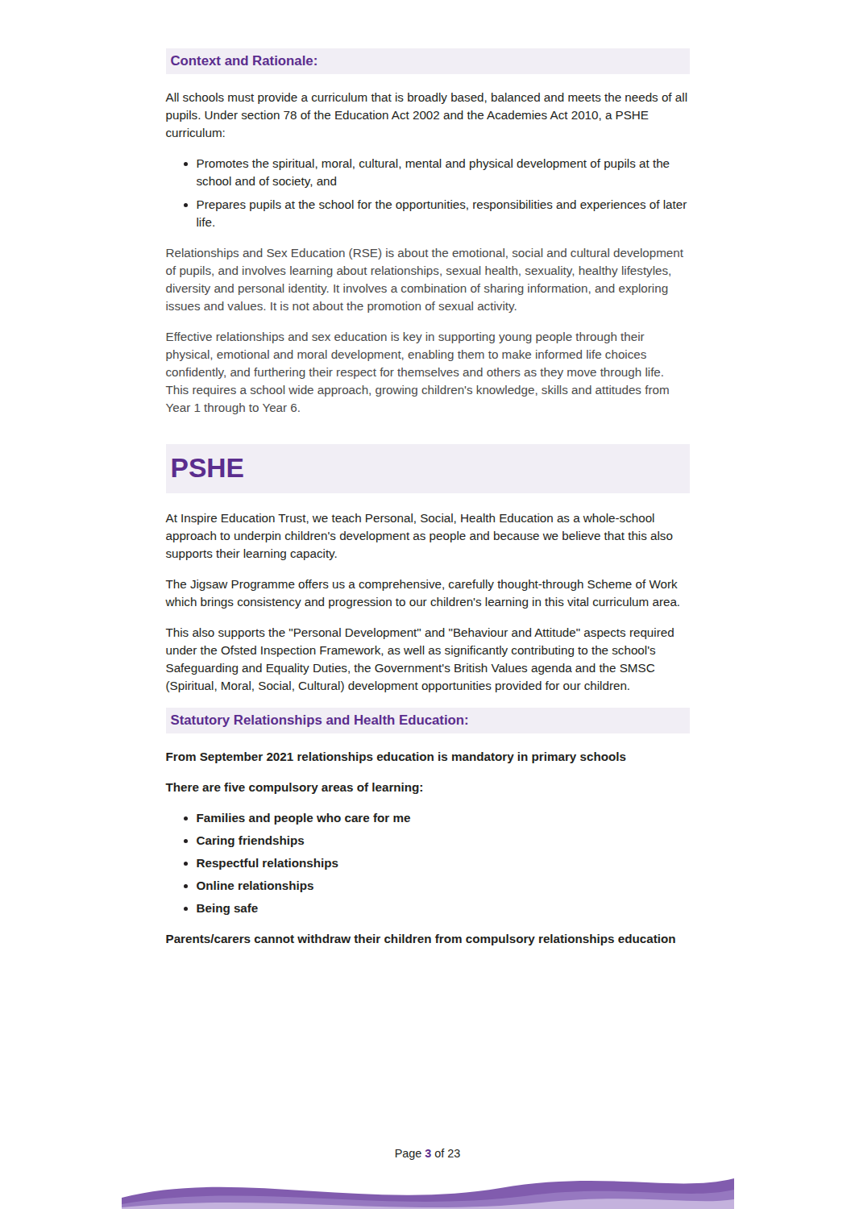Context and Rationale:
All schools must provide a curriculum that is broadly based, balanced and meets the needs of all pupils. Under section 78 of the Education Act 2002 and the Academies Act 2010, a PSHE curriculum:
Promotes the spiritual, moral, cultural, mental and physical development of pupils at the school and of society, and
Prepares pupils at the school for the opportunities, responsibilities and experiences of later life.
Relationships and Sex Education (RSE) is about the emotional, social and cultural development of pupils, and involves learning about relationships, sexual health, sexuality, healthy lifestyles, diversity and personal identity. It involves a combination of sharing information, and exploring issues and values. It is not about the promotion of sexual activity.
Effective relationships and sex education is key in supporting young people through their physical, emotional and moral development, enabling them to make informed life choices confidently, and furthering their respect for themselves and others as they move through life. This requires a school wide approach, growing children's knowledge, skills and attitudes from Year 1 through to Year 6.
PSHE
At Inspire Education Trust, we teach Personal, Social, Health Education as a whole-school approach to underpin children's development as people and because we believe that this also supports their learning capacity.
The Jigsaw Programme offers us a comprehensive, carefully thought-through Scheme of Work which brings consistency and progression to our children's learning in this vital curriculum area.
This also supports the "Personal Development" and "Behaviour and Attitude" aspects required under the Ofsted Inspection Framework, as well as significantly contributing to the school's Safeguarding and Equality Duties, the Government's British Values agenda and the SMSC (Spiritual, Moral, Social, Cultural) development opportunities provided for our children.
Statutory Relationships and Health Education:
From September 2021 relationships education is mandatory in primary schools
There are five compulsory areas of learning:
Families and people who care for me
Caring friendships
Respectful relationships
Online relationships
Being safe
Parents/carers cannot withdraw their children from compulsory relationships education
Page 3 of 23